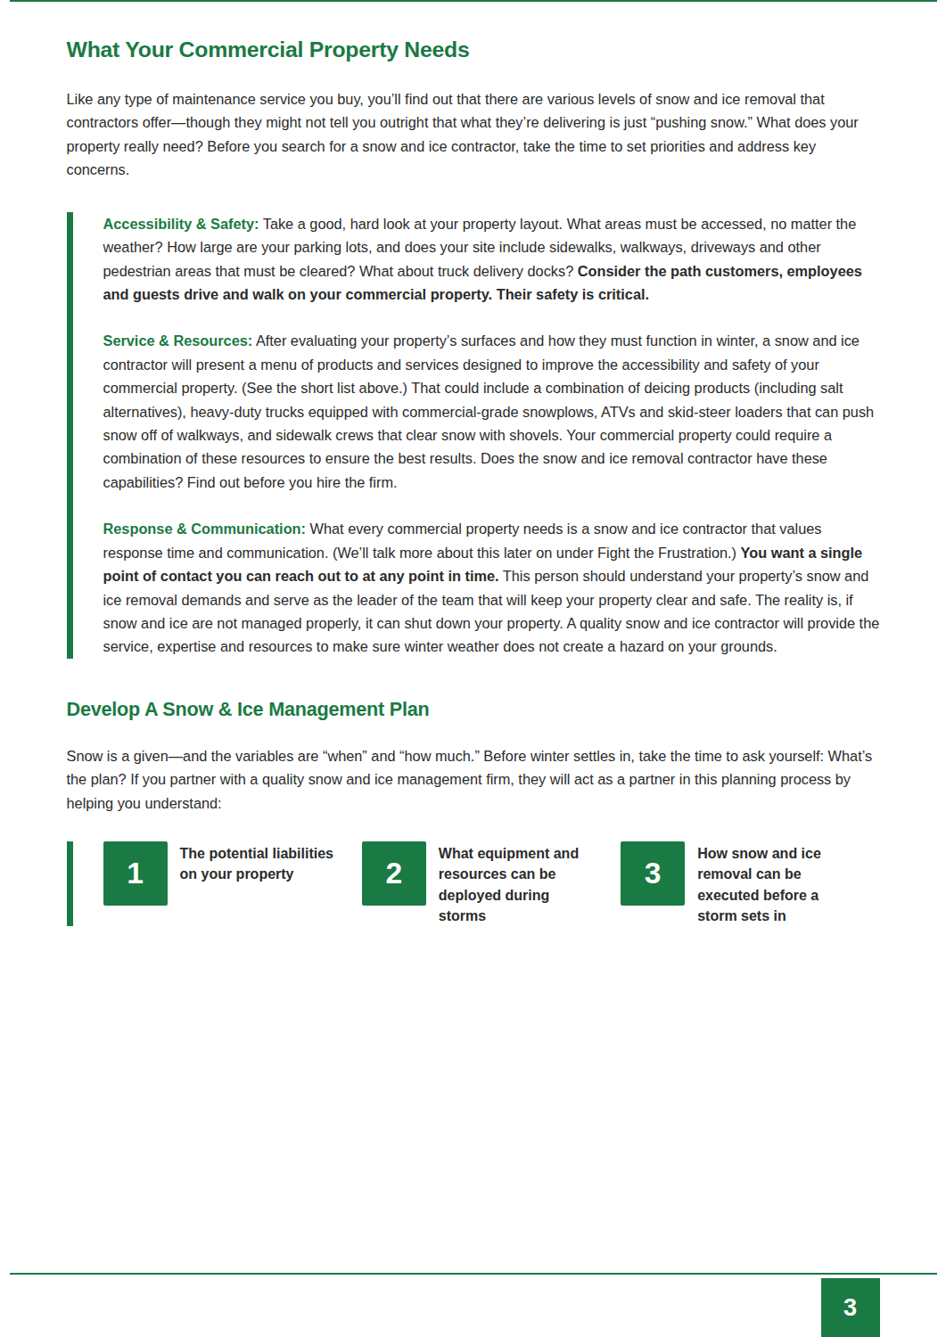What Your Commercial Property Needs
Like any type of maintenance service you buy, you’ll find out that there are various levels of snow and ice removal that contractors offer—though they might not tell you outright that what they’re delivering is just “pushing snow.” What does your property really need? Before you search for a snow and ice contractor, take the time to set priorities and address key concerns.
Accessibility & Safety: Take a good, hard look at your property layout. What areas must be accessed, no matter the weather? How large are your parking lots, and does your site include sidewalks, walkways, driveways and other pedestrian areas that must be cleared? What about truck delivery docks? Consider the path customers, employees and guests drive and walk on your commercial property. Their safety is critical.
Service & Resources: After evaluating your property’s surfaces and how they must function in winter, a snow and ice contractor will present a menu of products and services designed to improve the accessibility and safety of your commercial property. (See the short list above.) That could include a combination of deicing products (including salt alternatives), heavy-duty trucks equipped with commercial-grade snowplows, ATVs and skid-steer loaders that can push snow off of walkways, and sidewalk crews that clear snow with shovels. Your commercial property could require a combination of these resources to ensure the best results. Does the snow and ice removal contractor have these capabilities? Find out before you hire the firm.
Response & Communication: What every commercial property needs is a snow and ice contractor that values response time and communication. (We’ll talk more about this later on under Fight the Frustration.) You want a single point of contact you can reach out to at any point in time. This person should understand your property’s snow and ice removal demands and serve as the leader of the team that will keep your property clear and safe. The reality is, if snow and ice are not managed properly, it can shut down your property. A quality snow and ice contractor will provide the service, expertise and resources to make sure winter weather does not create a hazard on your grounds.
Develop A Snow & Ice Management Plan
Snow is a given—and the variables are “when” and “how much.” Before winter settles in, take the time to ask yourself: What’s the plan? If you partner with a quality snow and ice management firm, they will act as a partner in this planning process by helping you understand:
1
The potential liabilities on your property
2
What equipment and resources can be deployed during storms
3
How snow and ice removal can be executed before a storm sets in
3